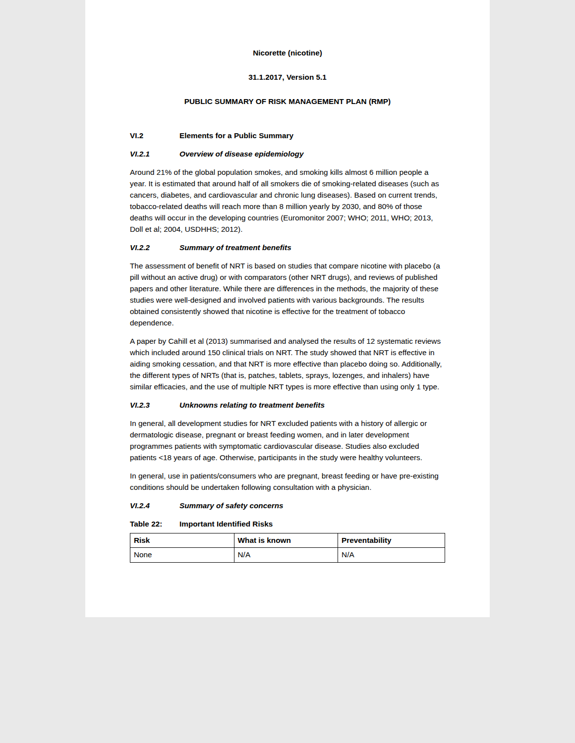Nicorette (nicotine)
31.1.2017, Version 5.1
PUBLIC SUMMARY OF RISK MANAGEMENT PLAN (RMP)
VI.2 Elements for a Public Summary
VI.2.1 Overview of disease epidemiology
Around 21% of the global population smokes, and smoking kills almost 6 million people a year. It is estimated that around half of all smokers die of smoking-related diseases (such as cancers, diabetes, and cardiovascular and chronic lung diseases). Based on current trends, tobacco-related deaths will reach more than 8 million yearly by 2030, and 80% of those deaths will occur in the developing countries (Euromonitor 2007; WHO; 2011, WHO; 2013, Doll et al; 2004, USDHHS; 2012).
VI.2.2 Summary of treatment benefits
The assessment of benefit of NRT is based on studies that compare nicotine with placebo (a pill without an active drug) or with comparators (other NRT drugs), and reviews of published papers and other literature. While there are differences in the methods, the majority of these studies were well-designed and involved patients with various backgrounds. The results obtained consistently showed that nicotine is effective for the treatment of tobacco dependence.
A paper by Cahill et al (2013) summarised and analysed the results of 12 systematic reviews which included around 150 clinical trials on NRT. The study showed that NRT is effective in aiding smoking cessation, and that NRT is more effective than placebo doing so. Additionally, the different types of NRTs (that is, patches, tablets, sprays, lozenges, and inhalers) have similar efficacies, and the use of multiple NRT types is more effective than using only 1 type.
VI.2.3 Unknowns relating to treatment benefits
In general, all development studies for NRT excluded patients with a history of allergic or dermatologic disease, pregnant or breast feeding women, and in later development programmes patients with symptomatic cardiovascular disease. Studies also excluded patients <18 years of age. Otherwise, participants in the study were healthy volunteers.
In general, use in patients/consumers who are pregnant, breast feeding or have pre-existing conditions should be undertaken following consultation with a physician.
VI.2.4 Summary of safety concerns
Table 22: Important Identified Risks
| Risk | What is known | Preventability |
| --- | --- | --- |
| None | N/A | N/A |